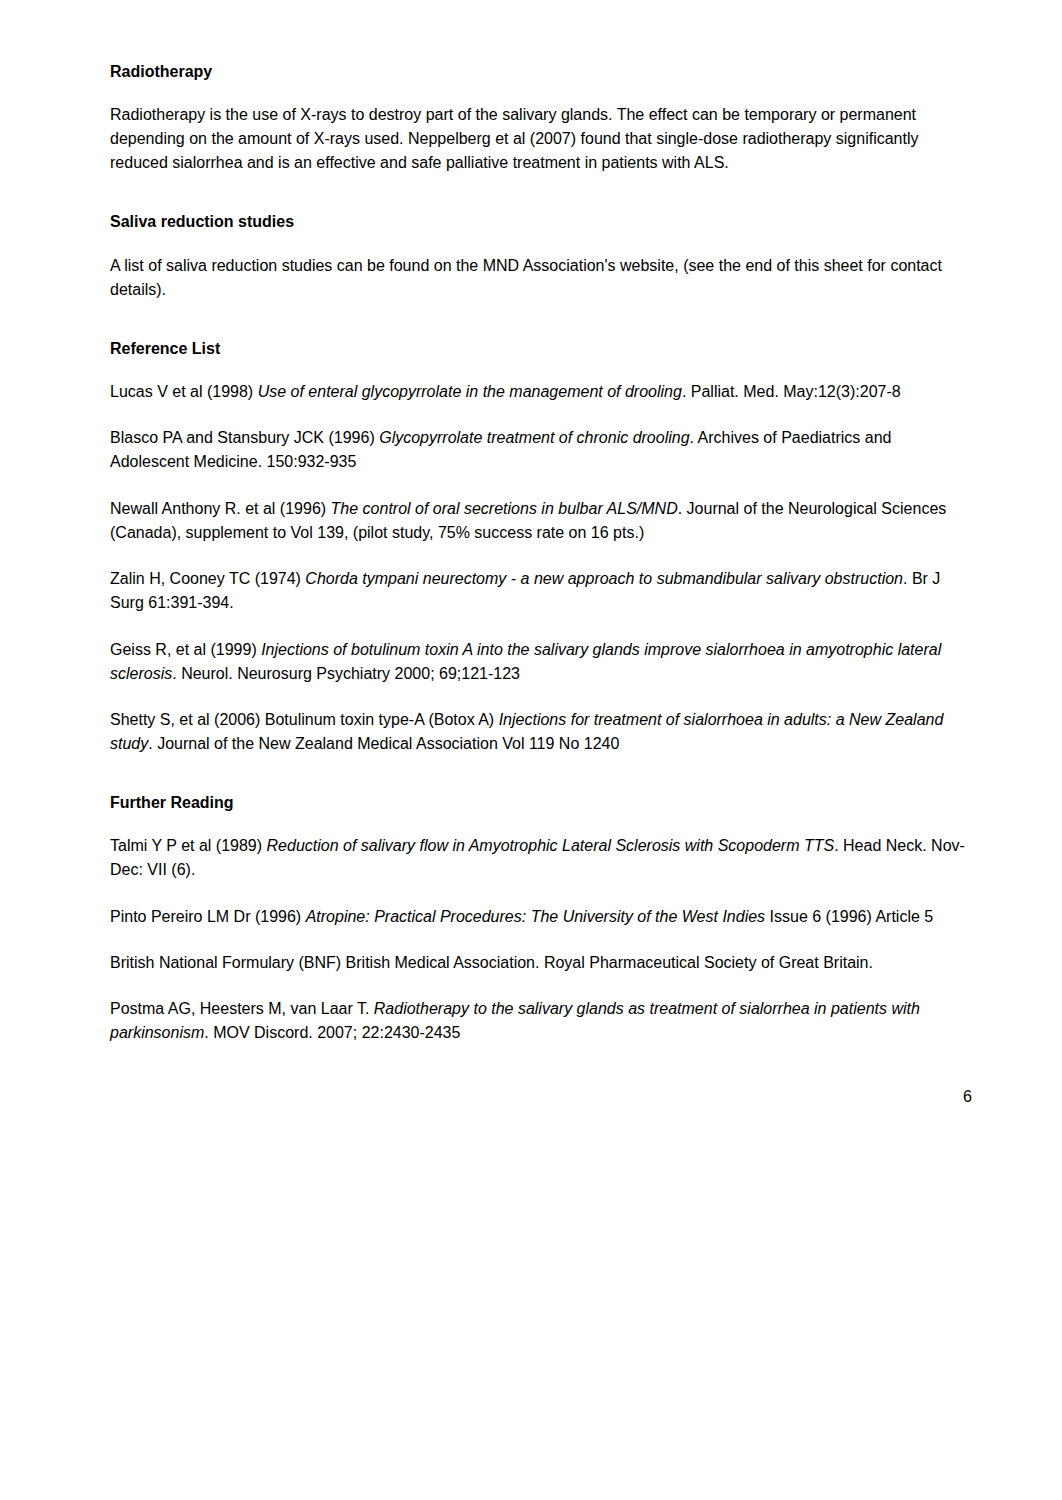Radiotherapy
Radiotherapy is the use of X-rays to destroy part of the salivary glands. The effect can be temporary or permanent depending on the amount of X-rays used. Neppelberg et al (2007) found that single-dose radiotherapy significantly reduced sialorrhea and is an effective and safe palliative treatment in patients with ALS.
Saliva reduction studies
A list of saliva reduction studies can be found on the MND Association's website, (see the end of this sheet for contact details).
Reference List
Lucas V et al (1998) Use of enteral glycopyrrolate in the management of drooling. Palliat. Med. May:12(3):207-8
Blasco PA and Stansbury JCK (1996) Glycopyrrolate treatment of chronic drooling. Archives of Paediatrics and Adolescent Medicine. 150:932-935
Newall Anthony R. et al (1996) The control of oral secretions in bulbar ALS/MND. Journal of the Neurological Sciences (Canada), supplement to Vol 139, (pilot study, 75% success rate on 16 pts.)
Zalin H, Cooney TC (1974) Chorda tympani neurectomy - a new approach to submandibular salivary obstruction. Br J Surg 61:391-394.
Geiss R, et al (1999) Injections of botulinum toxin A into the salivary glands improve sialorrhoea in amyotrophic lateral sclerosis. Neurol. Neurosurg Psychiatry 2000; 69;121-123
Shetty S, et al (2006) Botulinum toxin type-A (Botox A) Injections for treatment of sialorrhoea in adults: a New Zealand study. Journal of the New Zealand Medical Association Vol 119 No 1240
Further Reading
Talmi Y P et al (1989) Reduction of salivary flow in Amyotrophic Lateral Sclerosis with Scopoderm TTS. Head Neck. Nov-Dec: VII (6).
Pinto Pereiro LM Dr (1996) Atropine: Practical Procedures: The University of the West Indies Issue 6 (1996) Article 5
British National Formulary (BNF) British Medical Association. Royal Pharmaceutical Society of Great Britain.
Postma AG, Heesters M, van Laar T. Radiotherapy to the salivary glands as treatment of sialorrhea in patients with parkinsonism. MOV Discord. 2007; 22:2430-2435
6